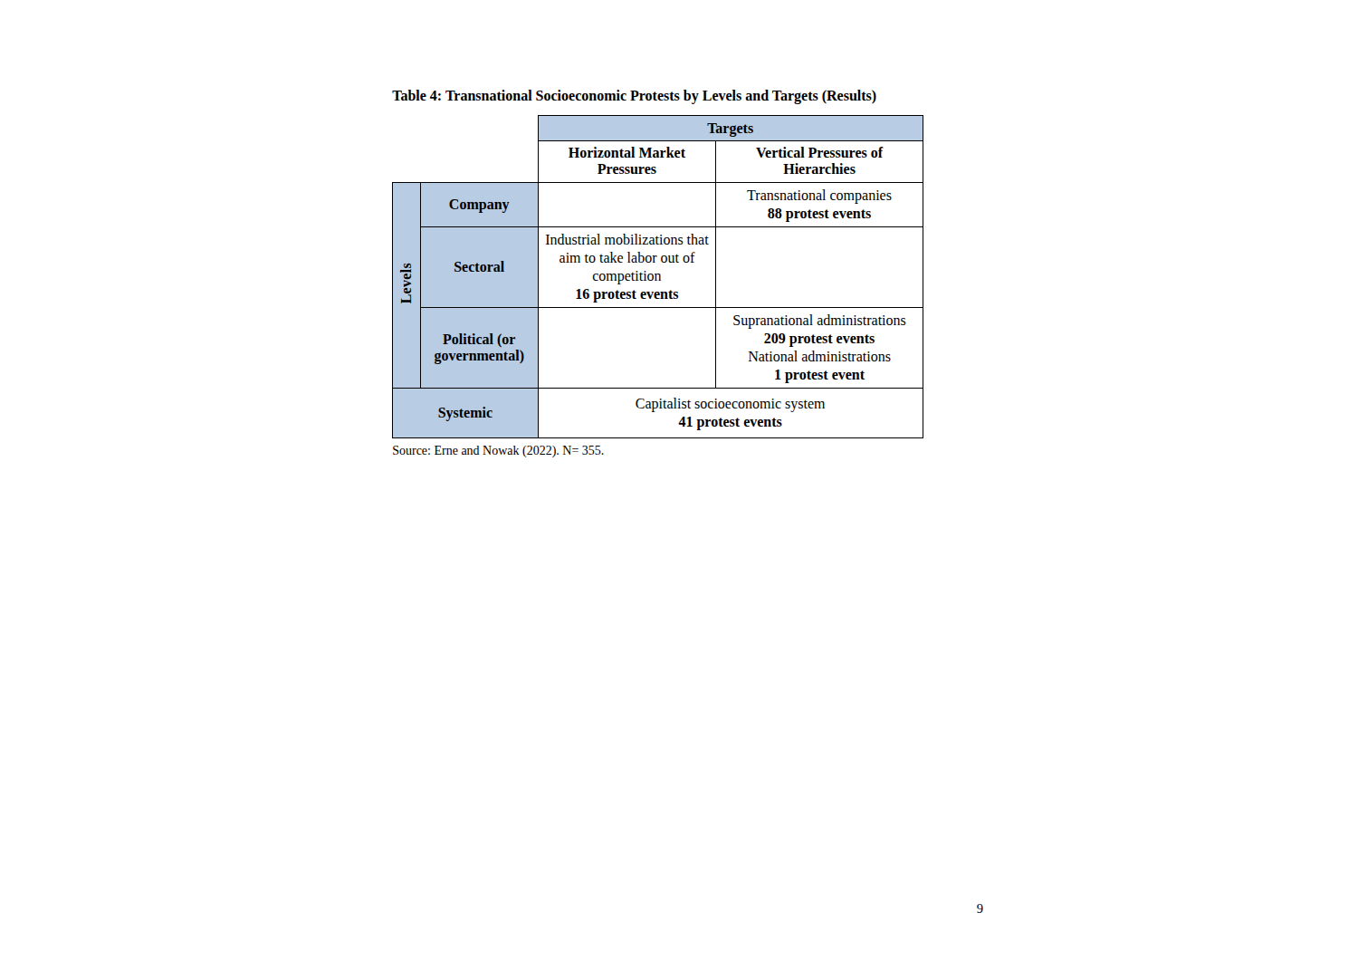Table 4: Transnational Socioeconomic Protests by Levels and Targets (Results)
| | Targets |
| Horizontal Market Pressures | Vertical Pressures of Hierarchies |
| Levels | Company | | Transnational companies 88 protest events |
| Sectoral | Industrial mobilizations that aim to take labor out of competition 16 protest events | |
| Political (or governmental) | | Supranational administrations 209 protest events National administrations 1 protest event |
| Systemic | Capitalist socioeconomic system 41 protest events |
Source: Erne and Nowak (2022). N= 355.
9